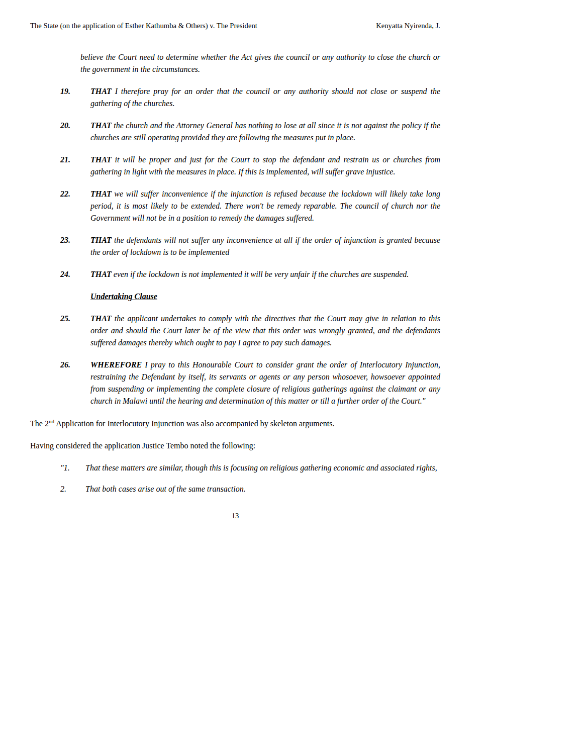The State (on the application of Esther Kathumba & Others) v. The President
Kenyatta Nyirenda, J.
believe the Court need to determine whether the Act gives the council or any authority to close the church or the government in the circumstances.
19.
THAT I therefore pray for an order that the council or any authority should not close or suspend the gathering of the churches.
20.
THAT the church and the Attorney General has nothing to lose at all since it is not against the policy if the churches are still operating provided they are following the measures put in place.
21.
THAT it will be proper and just for the Court to stop the defendant and restrain us or churches from gathering in light with the measures in place. If this is implemented, will suffer grave injustice.
22.
THAT we will suffer inconvenience if the injunction is refused because the lockdown will likely take long period, it is most likely to be extended. There won't be remedy reparable. The council of church nor the Government will not be in a position to remedy the damages suffered.
23.
THAT the defendants will not suffer any inconvenience at all if the order of injunction is granted because the order of lockdown is to be implemented
24.
THAT even if the lockdown is not implemented it will be very unfair if the churches are suspended.
Undertaking Clause
25.
THAT the applicant undertakes to comply with the directives that the Court may give in relation to this order and should the Court later be of the view that this order was wrongly granted, and the defendants suffered damages thereby which ought to pay I agree to pay such damages.
26.
WHEREFORE I pray to this Honourable Court to consider grant the order of Interlocutory Injunction, restraining the Defendant by itself, its servants or agents or any person whosoever, howsoever appointed from suspending or implementing the complete closure of religious gatherings against the claimant or any church in Malawi until the hearing and determination of this matter or till a further order of the Court."
The 2nd Application for Interlocutory Injunction was also accompanied by skeleton arguments.
Having considered the application Justice Tembo noted the following:
"1.
That these matters are similar, though this is focusing on religious gathering economic and associated rights,
2.
That both cases arise out of the same transaction.
13